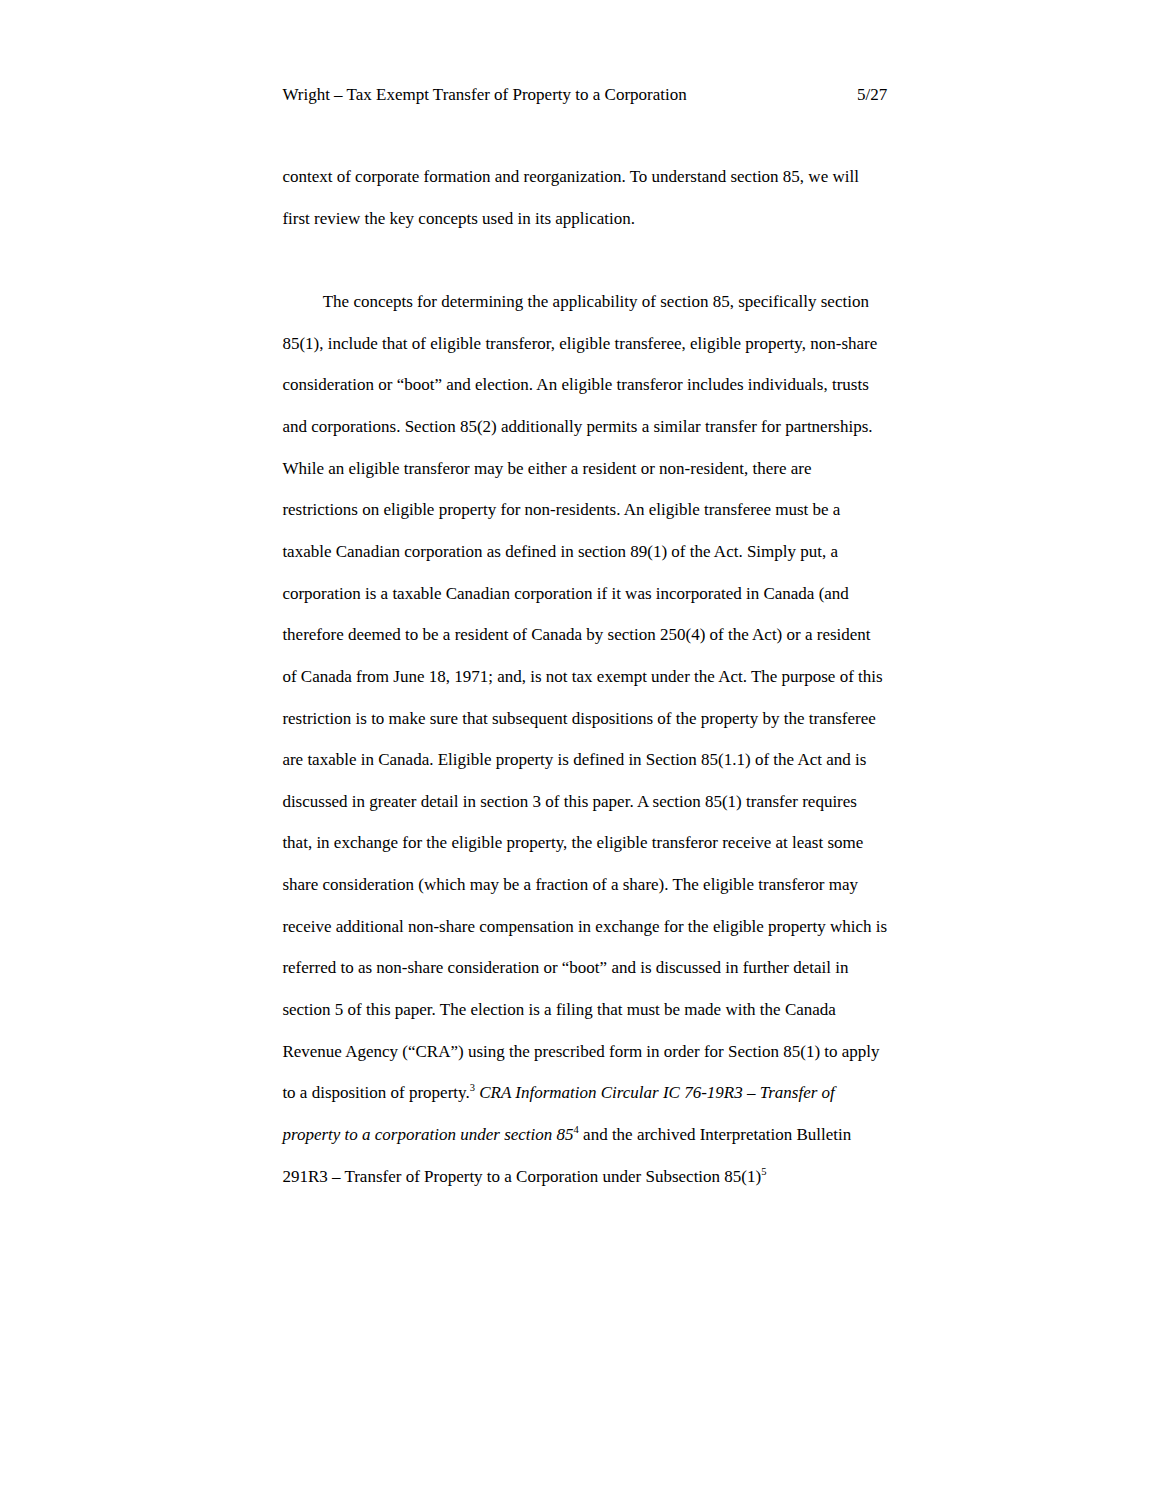Wright – Tax Exempt Transfer of Property to a Corporation
5/27
context of corporate formation and reorganization. To understand section 85, we will first review the key concepts used in its application.
The concepts for determining the applicability of section 85, specifically section 85(1), include that of eligible transferor, eligible transferee, eligible property, non-share consideration or “boot” and election. An eligible transferor includes individuals, trusts and corporations. Section 85(2) additionally permits a similar transfer for partnerships. While an eligible transferor may be either a resident or non-resident, there are restrictions on eligible property for non-residents. An eligible transferee must be a taxable Canadian corporation as defined in section 89(1) of the Act. Simply put, a corporation is a taxable Canadian corporation if it was incorporated in Canada (and therefore deemed to be a resident of Canada by section 250(4) of the Act) or a resident of Canada from June 18, 1971; and, is not tax exempt under the Act. The purpose of this restriction is to make sure that subsequent dispositions of the property by the transferee are taxable in Canada. Eligible property is defined in Section 85(1.1) of the Act and is discussed in greater detail in section 3 of this paper. A section 85(1) transfer requires that, in exchange for the eligible property, the eligible transferor receive at least some share consideration (which may be a fraction of a share). The eligible transferor may receive additional non-share compensation in exchange for the eligible property which is referred to as non-share consideration or “boot” and is discussed in further detail in section 5 of this paper. The election is a filing that must be made with the Canada Revenue Agency (“CRA”) using the prescribed form in order for Section 85(1) to apply to a disposition of property.3 CRA Information Circular IC 76-19R3 – Transfer of property to a corporation under section 854 and the archived Interpretation Bulletin 291R3 – Transfer of Property to a Corporation under Subsection 85(1)5